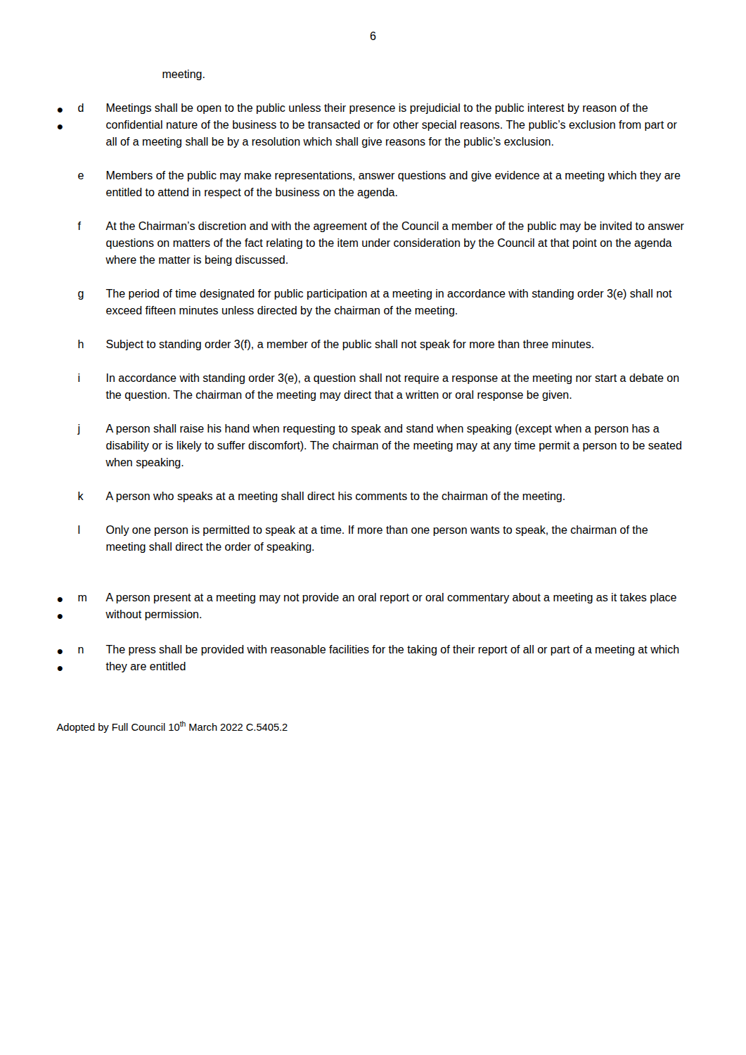6
meeting.
●●
d
Meetings shall be open to the public unless their presence is prejudicial to the public interest by reason of the confidential nature of the business to be transacted or for other special reasons. The public’s exclusion from part or all of a meeting shall be by a resolution which shall give reasons for the public’s exclusion.
e
Members of the public may make representations, answer questions and give evidence at a meeting which they are entitled to attend in respect of the business on the agenda.
f
At the Chairman’s discretion and with the agreement of the Council a member of the public may be invited to answer questions on matters of the fact relating to the item under consideration by the Council at that point on the agenda where the matter is being discussed.
g
The period of time designated for public participation at a meeting in accordance with standing order 3(e) shall not exceed fifteen minutes unless directed by the chairman of the meeting.
h
Subject to standing order 3(f), a member of the public shall not speak for more than three minutes.
i
In accordance with standing order 3(e), a question shall not require a response at the meeting nor start a debate on the question. The chairman of the meeting may direct that a written or oral response be given.
j
A person shall raise his hand when requesting to speak and stand when speaking (except when a person has a disability or is likely to suffer discomfort). The chairman of the meeting may at any time permit a person to be seated when speaking.
k
A person who speaks at a meeting shall direct his comments to the chairman of the meeting.
l
Only one person is permitted to speak at a time. If more than one person wants to speak, the chairman of the meeting shall direct the order of speaking.
●●
m
A person present at a meeting may not provide an oral report or oral commentary about a meeting as it takes place without permission.
●●
n
The press shall be provided with reasonable facilities for the taking of their report of all or part of a meeting at which they are entitled
Adopted by Full Council 10th March 2022 C.5405.2